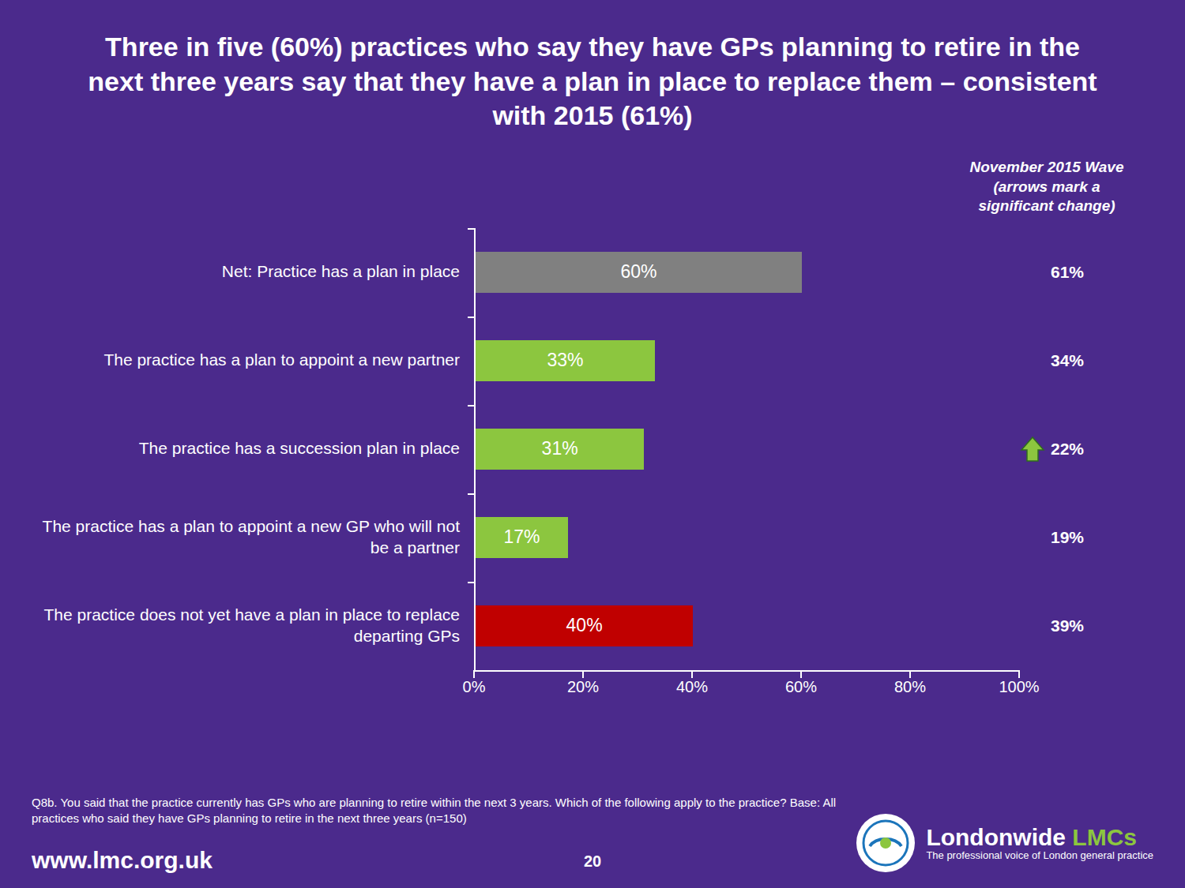Three in five (60%) practices who say they have GPs planning to retire in the next three years say that they have a plan in place to replace them – consistent with 2015 (61%)
November 2015 Wave
(arrows mark a
significant change)
Net: Practice has a plan in place
60%
61%
The practice has a plan to appoint a new partner
33%
34%
The practice has a succession plan in place
31%
22%
The practice has a plan to appoint a new GP who will not be a partner
17%
19%
The practice does not yet have a plan in place to replace departing GPs
40%
39%
0% 20% 40% 60% 80% 100%
Q8b. You said that the practice currently has GPs who are planning to retire within the next 3 years. Which of the following apply to the practice? Base: All practices who said they have GPs planning to retire in the next three years (n=150)
www.lmc.org.uk
20
Londonwide LMCs
The professional voice of London general practice